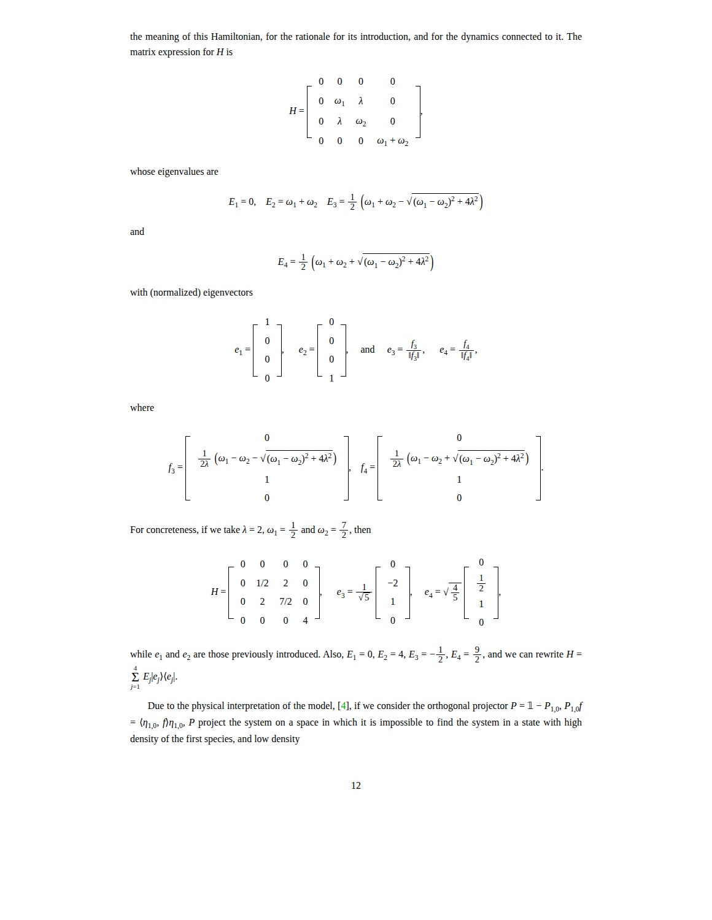the meaning of this Hamiltonian, for the rationale for its introduction, and for the dynamics connected to it. The matrix expression for H is
H =
| 0 | 0 | 0 | 0 |
| 0 | ω 1 | λ | 0 |
| 0 | λ | ω 2 | 0 |
| 0 | 0 | 0 | ω 1 + ω 2 |
,
whose eigenvalues are
E1 = 0, E2 = ω1 + ω2 E3 = 12 (ω1 + ω2 − √(ω1 − ω2)2 + 4λ2)
and
E4 = 12 (ω1 + ω2 + √(ω1 − ω2)2 + 4λ2)
with (normalized) eigenvectors
e1 =
| 1 |
| 0 |
| 0 |
| 0 |
, e2 =
| 0 |
| 0 |
| 0 |
| 1 |
, and e3 = f3‖f3‖, e4 = f4‖f4‖,
where
f3 =
| 0 |
| 1 2 λ ( ω 1 − ω 2 − √ ( ω 1 − ω 2 ) 2 + 4 λ 2 ) |
| 1 |
| 0 |
, f4 =
| 0 |
| 1 2 λ ( ω 1 − ω 2 + √ ( ω 1 − ω 2 ) 2 + 4 λ 2 ) |
| 1 |
| 0 |
.
For concreteness, if we take λ = 2, ω1 = 12 and ω2 = 72, then
H =
| 0 | 0 | 0 | 0 |
| 0 | 1/2 | 2 | 0 |
| 0 | 2 | 7/2 | 0 |
| 0 | 0 | 0 | 4 |
, e3 = 1√5
| 0 |
| −2 |
| 1 |
| 0 |
, e4 = √45
| 0 |
| 1 2 |
| 1 |
| 0 |
,
while e1 and e2 are those previously introduced. Also, E1 = 0, E2 = 4, E3 = −12, E4 = 92, and we can rewrite H = 4 Σj=1 Ej|ej⟩⟨ej|.
Due to the physical interpretation of the model, [4], if we consider the orthogonal projector P = 𝟙 − P1,0, P1,0f = ⟨η1,0, f⟩η1,0, P project the system on a space in which it is impossible to find the system in a state with high density of the first species, and low density
12